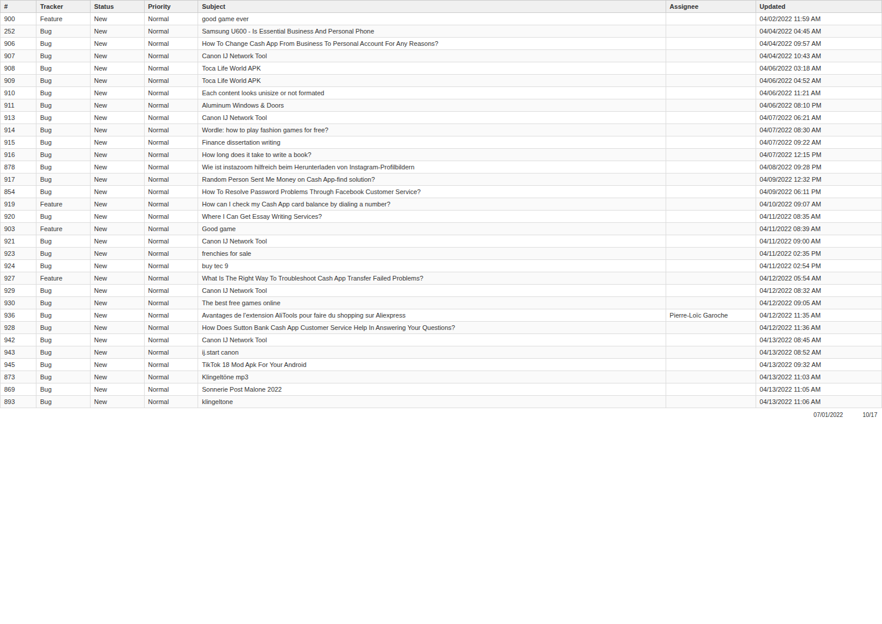| # | Tracker | Status | Priority | Subject | Assignee | Updated |
| --- | --- | --- | --- | --- | --- | --- |
| 900 | Feature | New | Normal | good game ever | | 04/02/2022 11:59 AM |
| 252 | Bug | New | Normal | Samsung U600 - Is Essential Business And Personal Phone | | 04/04/2022 04:45 AM |
| 906 | Bug | New | Normal | How To Change Cash App From Business To Personal Account For Any Reasons? | | 04/04/2022 09:57 AM |
| 907 | Bug | New | Normal | Canon IJ Network Tool | | 04/04/2022 10:43 AM |
| 908 | Bug | New | Normal | Toca Life World APK | | 04/06/2022 03:18 AM |
| 909 | Bug | New | Normal | Toca Life World APK | | 04/06/2022 04:52 AM |
| 910 | Bug | New | Normal | Each content looks unisize or not formated | | 04/06/2022 11:21 AM |
| 911 | Bug | New | Normal | Aluminum Windows & Doors | | 04/06/2022 08:10 PM |
| 913 | Bug | New | Normal | Canon IJ Network Tool | | 04/07/2022 06:21 AM |
| 914 | Bug | New | Normal | Wordle: how to play fashion games for free? | | 04/07/2022 08:30 AM |
| 915 | Bug | New | Normal | Finance dissertation writing | | 04/07/2022 09:22 AM |
| 916 | Bug | New | Normal | How long does it take to write a book? | | 04/07/2022 12:15 PM |
| 878 | Bug | New | Normal | Wie ist instazoom hilfreich beim Herunterladen von Instagram-Profilbildern | | 04/08/2022 09:28 PM |
| 917 | Bug | New | Normal | Random Person Sent Me Money on Cash App-find solution? | | 04/09/2022 12:32 PM |
| 854 | Bug | New | Normal | How To Resolve Password Problems Through Facebook Customer Service? | | 04/09/2022 06:11 PM |
| 919 | Feature | New | Normal | How can I check my Cash App card balance by dialing a number? | | 04/10/2022 09:07 AM |
| 920 | Bug | New | Normal | Where I Can Get Essay Writing Services? | | 04/11/2022 08:35 AM |
| 903 | Feature | New | Normal | Good game | | 04/11/2022 08:39 AM |
| 921 | Bug | New | Normal | Canon IJ Network Tool | | 04/11/2022 09:00 AM |
| 923 | Bug | New | Normal | frenchies for sale | | 04/11/2022 02:35 PM |
| 924 | Bug | New | Normal | buy tec 9 | | 04/11/2022 02:54 PM |
| 927 | Feature | New | Normal | What Is The Right Way To Troubleshoot Cash App Transfer Failed Problems? | | 04/12/2022 05:54 AM |
| 929 | Bug | New | Normal | Canon IJ Network Tool | | 04/12/2022 08:32 AM |
| 930 | Bug | New | Normal | The best free games online | | 04/12/2022 09:05 AM |
| 936 | Bug | New | Normal | Avantages de l'extension AliTools pour faire du shopping sur Aliexpress | Pierre-Loïc Garoche | 04/12/2022 11:35 AM |
| 928 | Bug | New | Normal | How Does Sutton Bank Cash App Customer Service Help In Answering Your Questions? | | 04/12/2022 11:36 AM |
| 942 | Bug | New | Normal | Canon IJ Network Tool | | 04/13/2022 08:45 AM |
| 943 | Bug | New | Normal | ij.start canon | | 04/13/2022 08:52 AM |
| 945 | Bug | New | Normal | TikTok 18 Mod Apk For Your Android | | 04/13/2022 09:32 AM |
| 873 | Bug | New | Normal | Klingeltöne mp3 | | 04/13/2022 11:03 AM |
| 869 | Bug | New | Normal | Sonnerie Post Malone 2022 | | 04/13/2022 11:05 AM |
| 893 | Bug | New | Normal | klingeltone | | 04/13/2022 11:06 AM |
07/01/2022 10/17